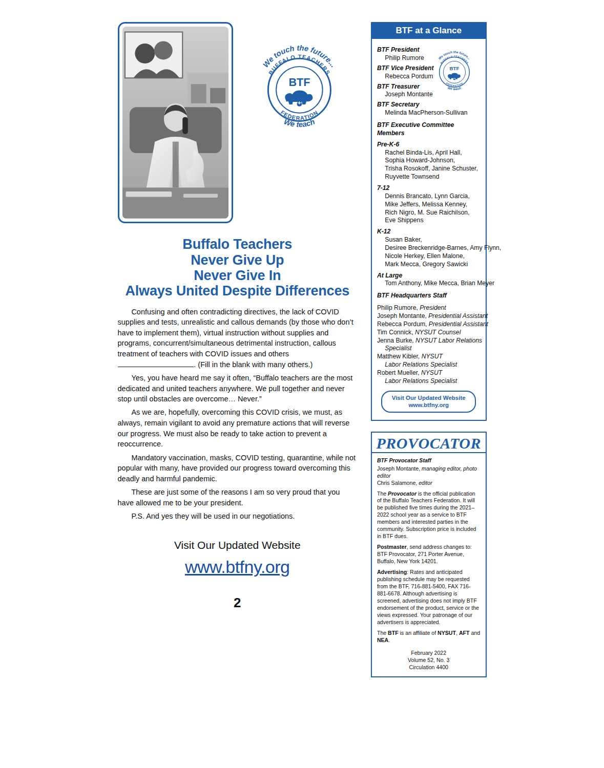BUFFALO TEACHERS FEDERATION BTF We touch the future... We teach
Buffalo Teachers Never Give Up Never Give In Always United Despite Differences
Confusing and often contradicting directives, the lack of COVID supplies and tests, unrealistic and callous demands (by those who don’t have to implement them), virtual instruction without supplies and programs, concurrent/simultaneous detrimental instruction, callous treatment of teachers with COVID issues and others . (Fill in the blank with many others.)
Yes, you have heard me say it often, “Buffalo teachers are the most dedicated and united teachers anywhere. We pull together and never stop until obstacles are overcome… Never.”
As we are, hopefully, overcoming this COVID crisis, we must, as always, remain vigilant to avoid any premature actions that will reverse our progress. We must also be ready to take action to prevent a reoccurrence.
Mandatory vaccination, masks, COVID testing, quarantine, while not popular with many, have provided our progress toward overcoming this deadly and harmful pandemic.
These are just some of the reasons I am so very proud that you have allowed me to be your president.
P.S. And yes they will be used in our negotiations.
Visit Our Updated Website
www.btfny.org
2
BTF at a Glance
BUFFALO TEACHERS FEDERATION BTF We touch the future... We teach
BTF President
Philip Rumore
BTF Vice President
Rebecca Pordum
BTF Treasurer
Joseph Montante
BTF Secretary
Melinda MacPherson-Sullivan
BTF Executive Committee Members
Pre-K-6
Rachel Binda-Lis, April Hall,
Sophia Howard-Johnson,
Trisha Rosokoff, Janine Schuster,
Ruyvette Townsend
7-12
Dennis Brancato, Lynn Garcia,
Mike Jeffers, Melissa Kenney,
Rich Nigro, M. Sue Raichilson,
Eve Shippens
K-12
Susan Baker,
Desiree Breckenridge-Barnes, Amy Flynn,
Nicole Herkey, Ellen Malone,
Mark Mecca, Gregory Sawicki
At Large
Tom Anthony, Mike Mecca, Brian Meyer
BTF Headquarters Staff
Philip Rumore, President
Joseph Montante, Presidential Assistant
Rebecca Pordum, Presidential Assistant
Tim Connick, NYSUT Counsel
Jenna Burke, NYSUT Labor Relations
Specialist
Matthew Kibler, NYSUT
Labor Relations Specialist
Robert Mueller, NYSUT
Labor Relations Specialist
Visit Our Updated Website
www.btfny.org
PROVOCATOR
BTF Provocator Staff
Joseph Montante, managing editor, photo editor
Chris Salamone, editor
The Provocator is the official publication of the Buffalo Teachers Federation. It will be published five times during the 2021–2022 school year as a service to BTF members and interested parties in the community. Subscription price is included in BTF dues.
Postmaster, send address changes to:
BTF Provocator, 271 Porter Avenue,
Buffalo, New York 14201.
Advertising: Rates and anticipated publishing schedule may be requested from the BTF, 716-881-5400, FAX 716-881-6678. Although advertising is screened, advertising does not imply BTF endorsement of the product, service or the views expressed. Your patronage of our advertisers is appreciated.
The BTF is an affiliate of NYSUT, AFT and NEA.
February 2022
Volume 52, No. 3
Circulation 4400